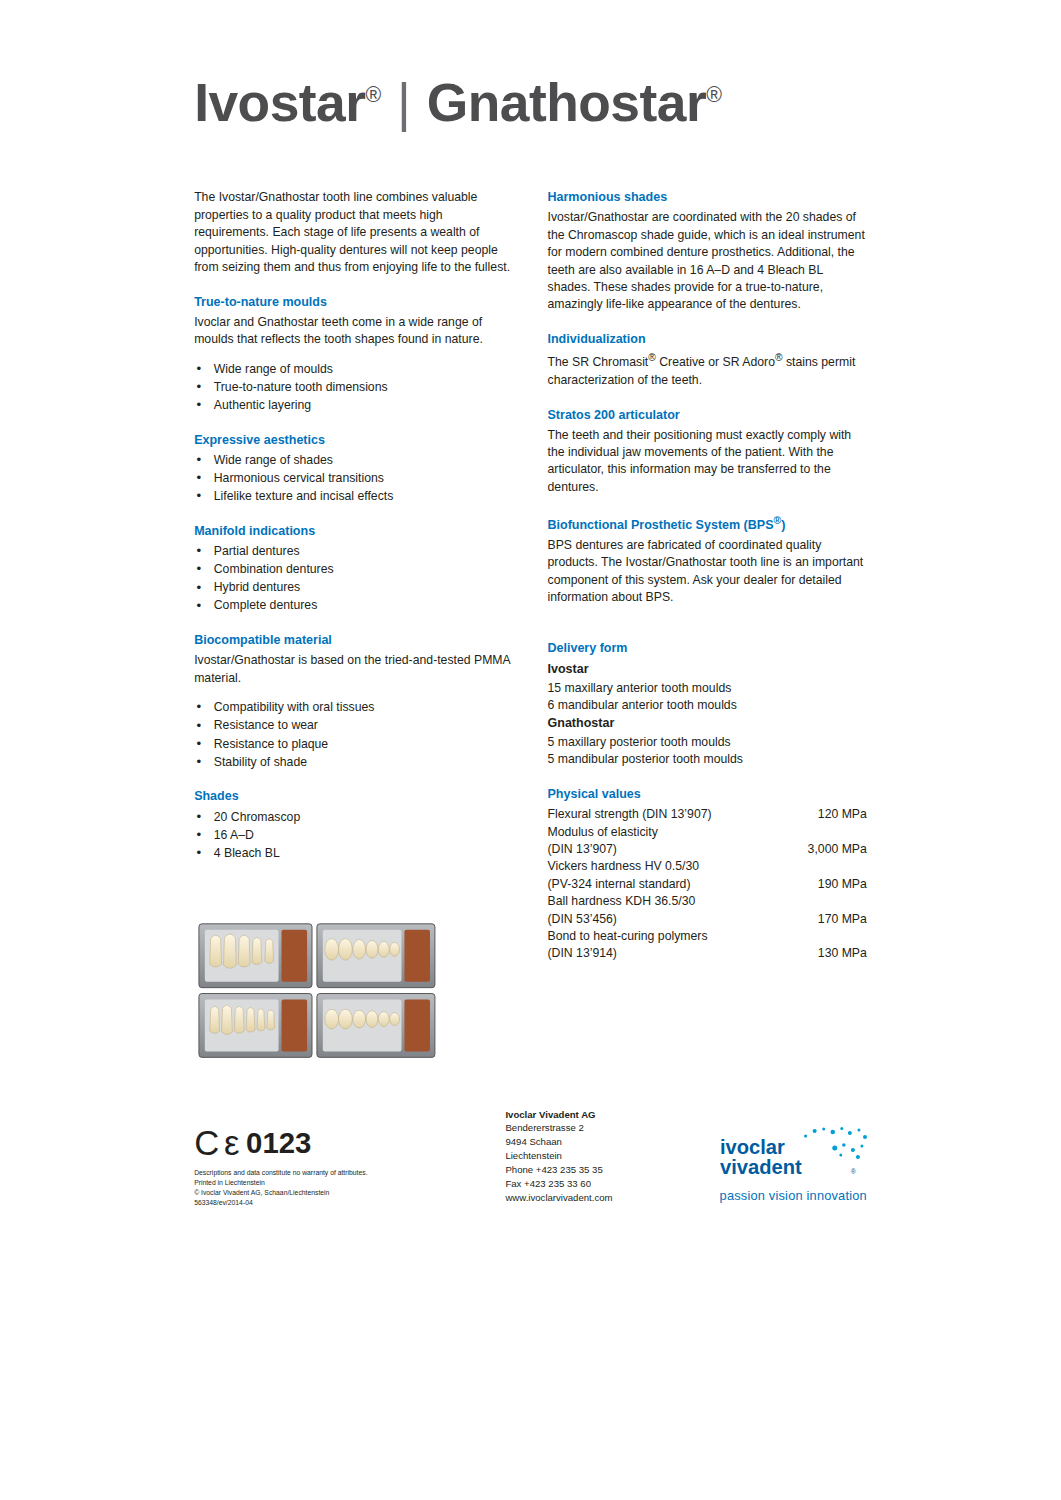Ivostar® | Gnathostar®
The Ivostar/Gnathostar tooth line combines valuable properties to a quality product that meets high requirements. Each stage of life presents a wealth of opportunities. High-quality dentures will not keep people from seizing them and thus from enjoying life to the fullest.
True-to-nature moulds
Ivoclar and Gnathostar teeth come in a wide range of moulds that reflects the tooth shapes found in nature.
Wide range of moulds
True-to-nature tooth dimensions
Authentic layering
Expressive aesthetics
Wide range of shades
Harmonious cervical transitions
Lifelike texture and incisal effects
Manifold indications
Partial dentures
Combination dentures
Hybrid dentures
Complete dentures
Biocompatible material
Ivostar/Gnathostar is based on the tried-and-tested PMMA material.
Compatibility with oral tissues
Resistance to wear
Resistance to plaque
Stability of shade
Shades
20 Chromascop
16 A–D
4 Bleach BL
Harmonious shades
Ivostar/Gnathostar are coordinated with the 20 shades of the Chromascop shade guide, which is an ideal instrument for modern combined denture prosthetics. Additional, the teeth are also available in 16 A–D and 4 Bleach BL shades. These shades provide for a true-to-nature, amazingly life-like appearance of the dentures.
Individualization
The SR Chromasit® Creative or SR Adoro® stains permit characterization of the teeth.
Stratos 200 articulator
The teeth and their positioning must exactly comply with the individual jaw movements of the patient. With the articulator, this information may be transferred to the dentures.
Biofunctional Prosthetic System (BPS®)
BPS dentures are fabricated of coordinated quality products. The Ivostar/Gnathostar tooth line is an important component of this system. Ask your dealer for detailed information about BPS.
Delivery form
Ivostar
15 maxillary anterior tooth moulds
6 mandibular anterior tooth moulds
Gnathostar
5 maxillary posterior tooth moulds
5 mandibular posterior tooth moulds
Physical values
| Flexural strength (DIN 13’907) | 120 MPa |
| Modulus of elasticity | |
| (DIN 13’907) | 3,000 MPa |
| Vickers hardness HV 0.5/30 | |
| (PV-324 internal standard) | 190 MPa |
| Ball hardness KDH 36.5/30 | |
| (DIN 53’456) | 170 MPa |
| Bond to heat-curing polymers | |
| (DIN 13’914) | 130 MPa |
C ε 0123
Descriptions and data constitute no warranty of attributes.
Printed in Liechtenstein
© Ivoclar Vivadent AG, Schaan/Liechtenstein
563348/ev/2014-04
Ivoclar Vivadent AG
Bendererstrasse 2
9494 Schaan
Liechtenstein
Phone +423 235 35 35
Fax +423 235 33 60
www.ivoclarvivadent.com
passion vision innovation